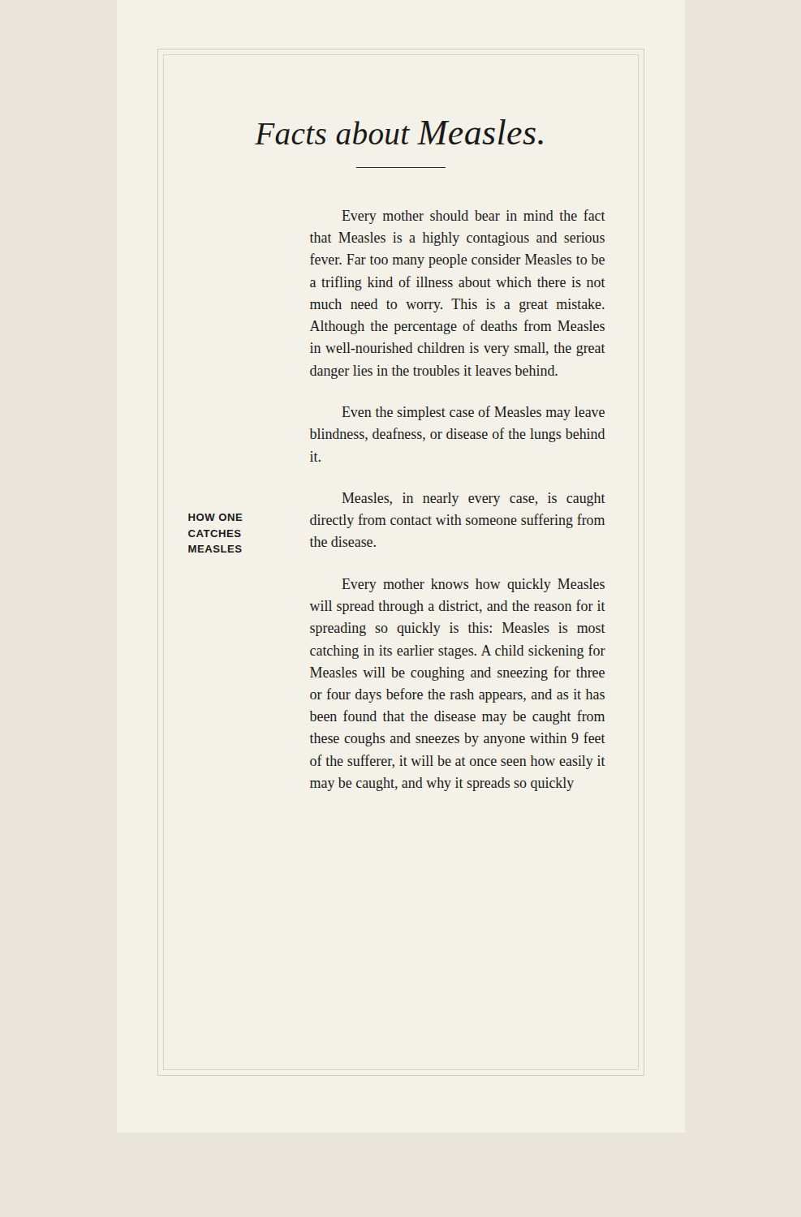Facts about Measles.
How one
catches
Measles
Every mother should bear in mind the fact that Measles is a highly contagious and serious fever. Far too many people consider Measles to be a trifling kind of illness about which there is not much need to worry. This is a great mistake. Although the percentage of deaths from Measles in well-nourished children is very small, the great danger lies in the troubles it leaves behind.
Even the simplest case of Measles may leave blindness, deafness, or disease of the lungs behind it.
Measles, in nearly every case, is caught directly from contact with someone suffering from the disease.
Every mother knows how quickly Measles will spread through a district, and the reason for it spreading so quickly is this: Measles is most catching in its earlier stages. A child sickening for Measles will be coughing and sneezing for three or four days before the rash appears, and as it has been found that the disease may be caught from these coughs and sneezes by anyone within 9 feet of the sufferer, it will be at once seen how easily it may be caught, and why it spreads so quickly